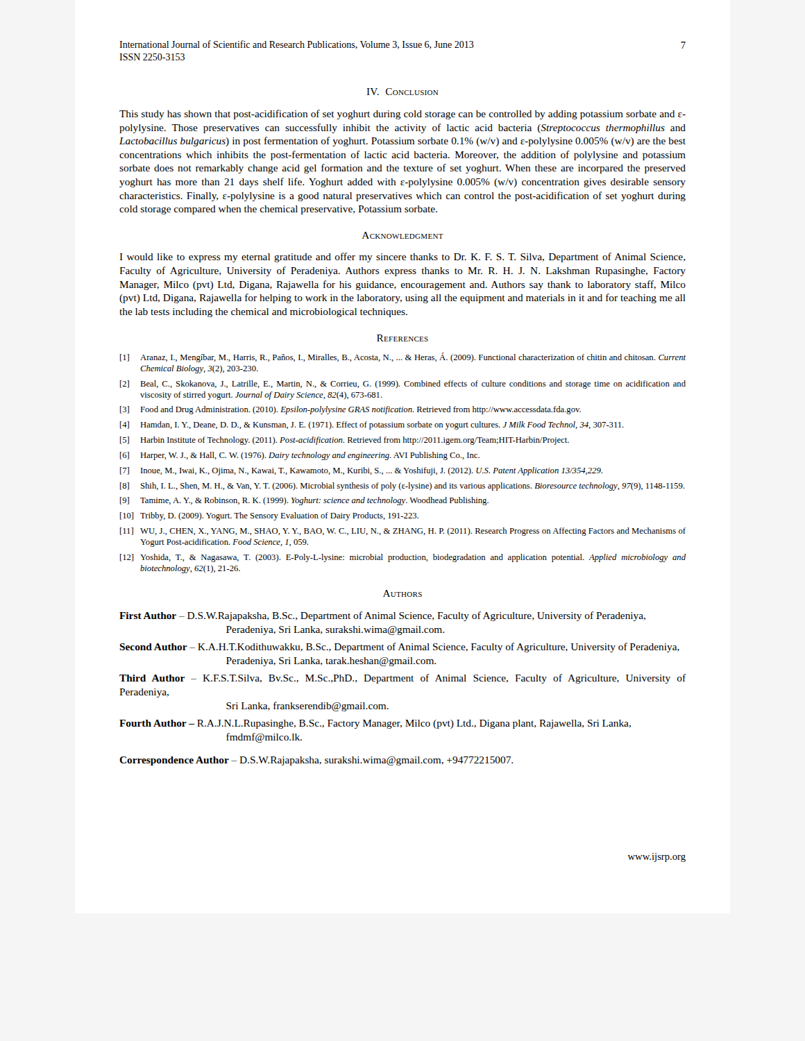International Journal of Scientific and Research Publications, Volume 3, Issue 6, June 2013
ISSN 2250-3153
7
IV. Conclusion
This study has shown that post-acidification of set yoghurt during cold storage can be controlled by adding potassium sorbate and ε-polylysine. Those preservatives can successfully inhibit the activity of lactic acid bacteria (Streptococcus thermophillus and Lactobacillus bulgaricus) in post fermentation of yoghurt. Potassium sorbate 0.1% (w/v) and ε-polylysine 0.005% (w/v) are the best concentrations which inhibits the post-fermentation of lactic acid bacteria. Moreover, the addition of polylysine and potassium sorbate does not remarkably change acid gel formation and the texture of set yoghurt. When these are incorpared the preserved yoghurt has more than 21 days shelf life. Yoghurt added with ε-polylysine 0.005% (w/v) concentration gives desirable sensory characteristics. Finally, ε-polylysine is a good natural preservatives which can control the post-acidification of set yoghurt during cold storage compared when the chemical preservative, Potassium sorbate.
Acknowledgment
I would like to express my eternal gratitude and offer my sincere thanks to Dr. K. F. S. T. Silva, Department of Animal Science, Faculty of Agriculture, University of Peradeniya. Authors express thanks to Mr. R. H. J. N. Lakshman Rupasinghe, Factory Manager, Milco (pvt) Ltd, Digana, Rajawella for his guidance, encouragement and. Authors say thank to laboratory staff, Milco (pvt) Ltd, Digana, Rajawella for helping to work in the laboratory, using all the equipment and materials in it and for teaching me all the lab tests including the chemical and microbiological techniques.
References
[1] Aranaz, I., Mengíbar, M., Harris, R., Paños, I., Miralles, B., Acosta, N., ... & Heras, Á. (2009). Functional characterization of chitin and chitosan. Current Chemical Biology, 3(2), 203-230.
[2] Beal, C., Skokanova, J., Latrille, E., Martin, N., & Corrieu, G. (1999). Combined effects of culture conditions and storage time on acidification and viscosity of stirred yogurt. Journal of Dairy Science, 82(4), 673-681.
[3] Food and Drug Administration. (2010). Epsilon-polylysine GRAS notification. Retrieved from http://www.accessdata.fda.gov.
[4] Hamdan, I. Y., Deane, D. D., & Kunsman, J. E. (1971). Effect of potassium sorbate on yogurt cultures. J Milk Food Technol, 34, 307-311.
[5] Harbin Institute of Technology. (2011). Post-acidification. Retrieved from http://2011.igem.org/Team;HIT-Harbin/Project.
[6] Harper, W. J., & Hall, C. W. (1976). Dairy technology and engineering. AVI Publishing Co., Inc.
[7] Inoue, M., Iwai, K., Ojima, N., Kawai, T., Kawamoto, M., Kuribi, S., ... & Yoshifuji, J. (2012). U.S. Patent Application 13/354,229.
[8] Shih, I. L., Shen, M. H., & Van, Y. T. (2006). Microbial synthesis of poly (ε-lysine) and its various applications. Bioresource technology, 97(9), 1148-1159.
[9] Tamime, A. Y., & Robinson, R. K. (1999). Yoghurt: science and technology. Woodhead Publishing.
[10] Tribby, D. (2009). Yogurt. The Sensory Evaluation of Dairy Products, 191-223.
[11] WU, J., CHEN, X., YANG, M., SHAO, Y. Y., BAO, W. C., LIU, N., & ZHANG, H. P. (2011). Research Progress on Affecting Factors and Mechanisms of Yogurt Post-acidification. Food Science, 1, 059.
[12] Yoshida, T., & Nagasawa, T. (2003). E-Poly-L-lysine: microbial production, biodegradation and application potential. Applied microbiology and biotechnology, 62(1), 21-26.
Authors
First Author – D.S.W.Rajapaksha, B.Sc., Department of Animal Science, Faculty of Agriculture, University of Peradeniya,Peradeniya, Sri Lanka, surakshi.wima@gmail.com.
Second Author – K.A.H.T.Kodithuwakku, B.Sc., Department of Animal Science, Faculty of Agriculture, University of Peradeniya,Peradeniya, Sri Lanka, tarak.heshan@gmail.com.
Third Author – K.F.S.T.Silva, Bv.Sc., M.Sc.,PhD., Department of Animal Science, Faculty of Agriculture, University of Peradeniya,Sri Lanka, frankserendib@gmail.com.
Fourth Author – R.A.J.N.L.Rupasinghe, B.Sc., Factory Manager, Milco (pvt) Ltd., Digana plant, Rajawella, Sri Lanka,fmdmf@milco.lk.
Correspondence Author – D.S.W.Rajapaksha, surakshi.wima@gmail.com, +94772215007.
www.ijsrp.org